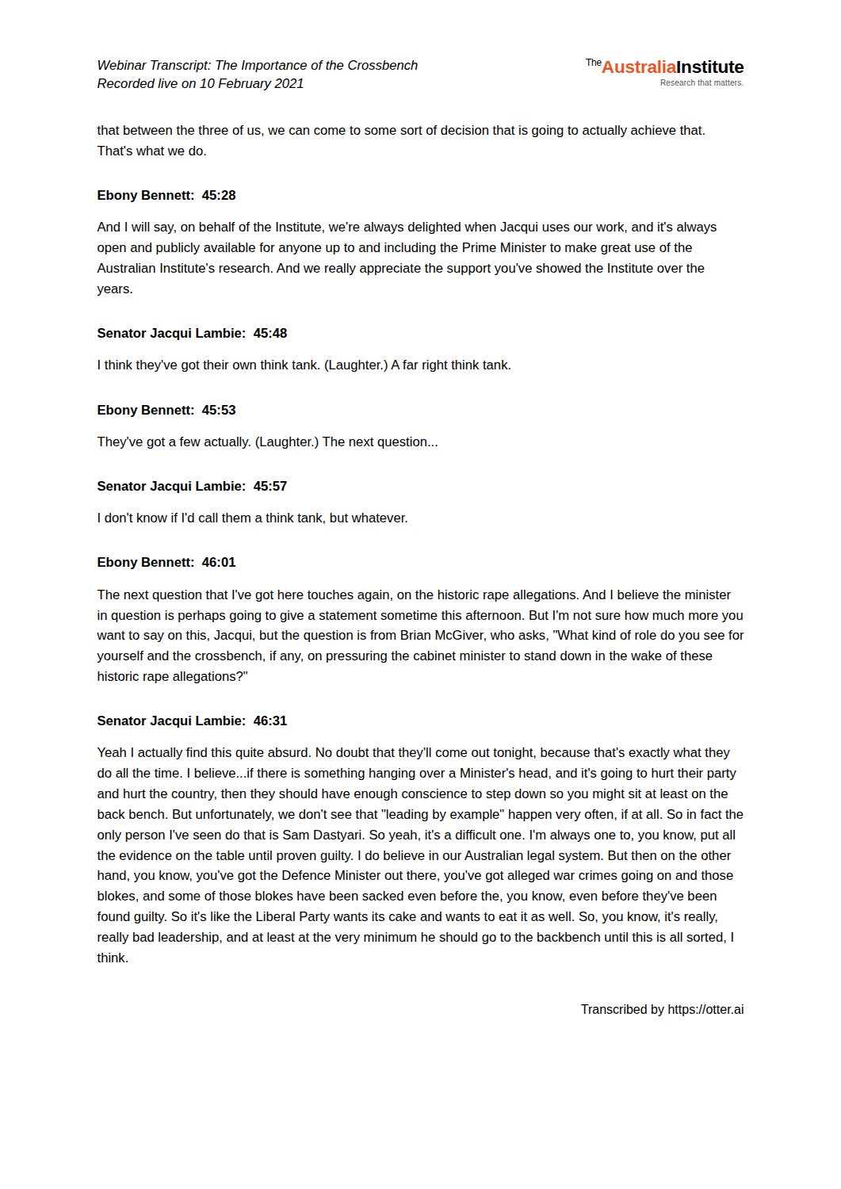Webinar Transcript: The Importance of the Crossbench
Recorded live on 10 February 2021
The Australia Institute
Research that matters.
that between the three of us, we can come to some sort of decision that is going to actually achieve that. That's what we do.
Ebony Bennett: 45:28
And I will say, on behalf of the Institute, we're always delighted when Jacqui uses our work, and it's always open and publicly available for anyone up to and including the Prime Minister to make great use of the Australian Institute's research. And we really appreciate the support you've showed the Institute over the years.
Senator Jacqui Lambie: 45:48
I think they've got their own think tank. (Laughter.) A far right think tank.
Ebony Bennett: 45:53
They've got a few actually. (Laughter.) The next question...
Senator Jacqui Lambie: 45:57
I don't know if I'd call them a think tank, but whatever.
Ebony Bennett: 46:01
The next question that I've got here touches again, on the historic rape allegations. And I believe the minister in question is perhaps going to give a statement sometime this afternoon. But I'm not sure how much more you want to say on this, Jacqui, but the question is from Brian McGiver, who asks, "What kind of role do you see for yourself and the crossbench, if any, on pressuring the cabinet minister to stand down in the wake of these historic rape allegations?"
Senator Jacqui Lambie: 46:31
Yeah I actually find this quite absurd. No doubt that they'll come out tonight, because that's exactly what they do all the time. I believe...if there is something hanging over a Minister's head, and it's going to hurt their party and hurt the country, then they should have enough conscience to step down so you might sit at least on the back bench. But unfortunately, we don't see that "leading by example" happen very often, if at all. So in fact the only person I've seen do that is Sam Dastyari. So yeah, it's a difficult one. I'm always one to, you know, put all the evidence on the table until proven guilty. I do believe in our Australian legal system. But then on the other hand, you know, you've got the Defence Minister out there, you've got alleged war crimes going on and those blokes, and some of those blokes have been sacked even before the, you know, even before they've been found guilty. So it's like the Liberal Party wants its cake and wants to eat it as well. So, you know, it's really, really bad leadership, and at least at the very minimum he should go to the backbench until this is all sorted, I think.
Transcribed by https://otter.ai